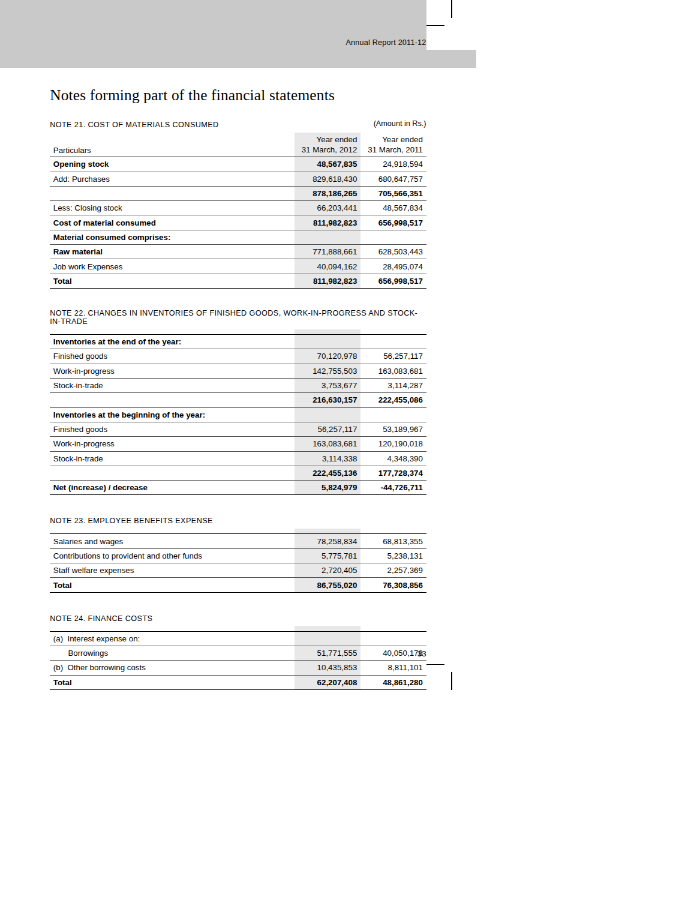Annual Report 2011-12
Notes forming part of the financial statements
NOTE 21. COST OF MATERIALS CONSUMED (Amount in Rs.)
| Particulars | Year ended 31 March, 2012 | Year ended 31 March, 2011 |
| --- | --- | --- |
| Opening stock | 48,567,835 | 24,918,594 |
| Add: Purchases | 829,618,430 | 680,647,757 |
| | 878,186,265 | 705,566,351 |
| Less: Closing stock | 66,203,441 | 48,567,834 |
| Cost of material consumed | 811,982,823 | 656,998,517 |
| Material consumed comprises: | | |
| Raw material | 771,888,661 | 628,503,443 |
| Job work Expenses | 40,094,162 | 28,495,074 |
| Total | 811,982,823 | 656,998,517 |
NOTE 22. CHANGES IN INVENTORIES OF FINISHED GOODS, WORK-IN-PROGRESS AND STOCK-IN-TRADE
| Inventories at the end of the year: | | |
| Finished goods | 70,120,978 | 56,257,117 |
| Work-in-progress | 142,755,503 | 163,083,681 |
| Stock-in-trade | 3,753,677 | 3,114,287 |
| | 216,630,157 | 222,455,086 |
| Inventories at the beginning of the year: | | |
| Finished goods | 56,257,117 | 53,189,967 |
| Work-in-progress | 163,083,681 | 120,190,018 |
| Stock-in-trade | 3,114,338 | 4,348,390 |
| | 222,455,136 | 177,728,374 |
| Net (increase) / decrease | 5,824,979 | -44,726,711 |
NOTE 23. EMPLOYEE BENEFITS EXPENSE
| Salaries and wages | 78,258,834 | 68,813,355 |
| Contributions to provident and other funds | 5,775,781 | 5,238,131 |
| Staff welfare expenses | 2,720,405 | 2,257,369 |
| Total | 86,755,020 | 76,308,856 |
NOTE 24. FINANCE COSTS
| (a) Interest expense on: | | |
| Borrowings | 51,771,555 | 40,050,178 |
| (b) Other borrowing costs | 10,435,853 | 8,811,101 |
| Total | 62,207,408 | 48,861,280 |
33